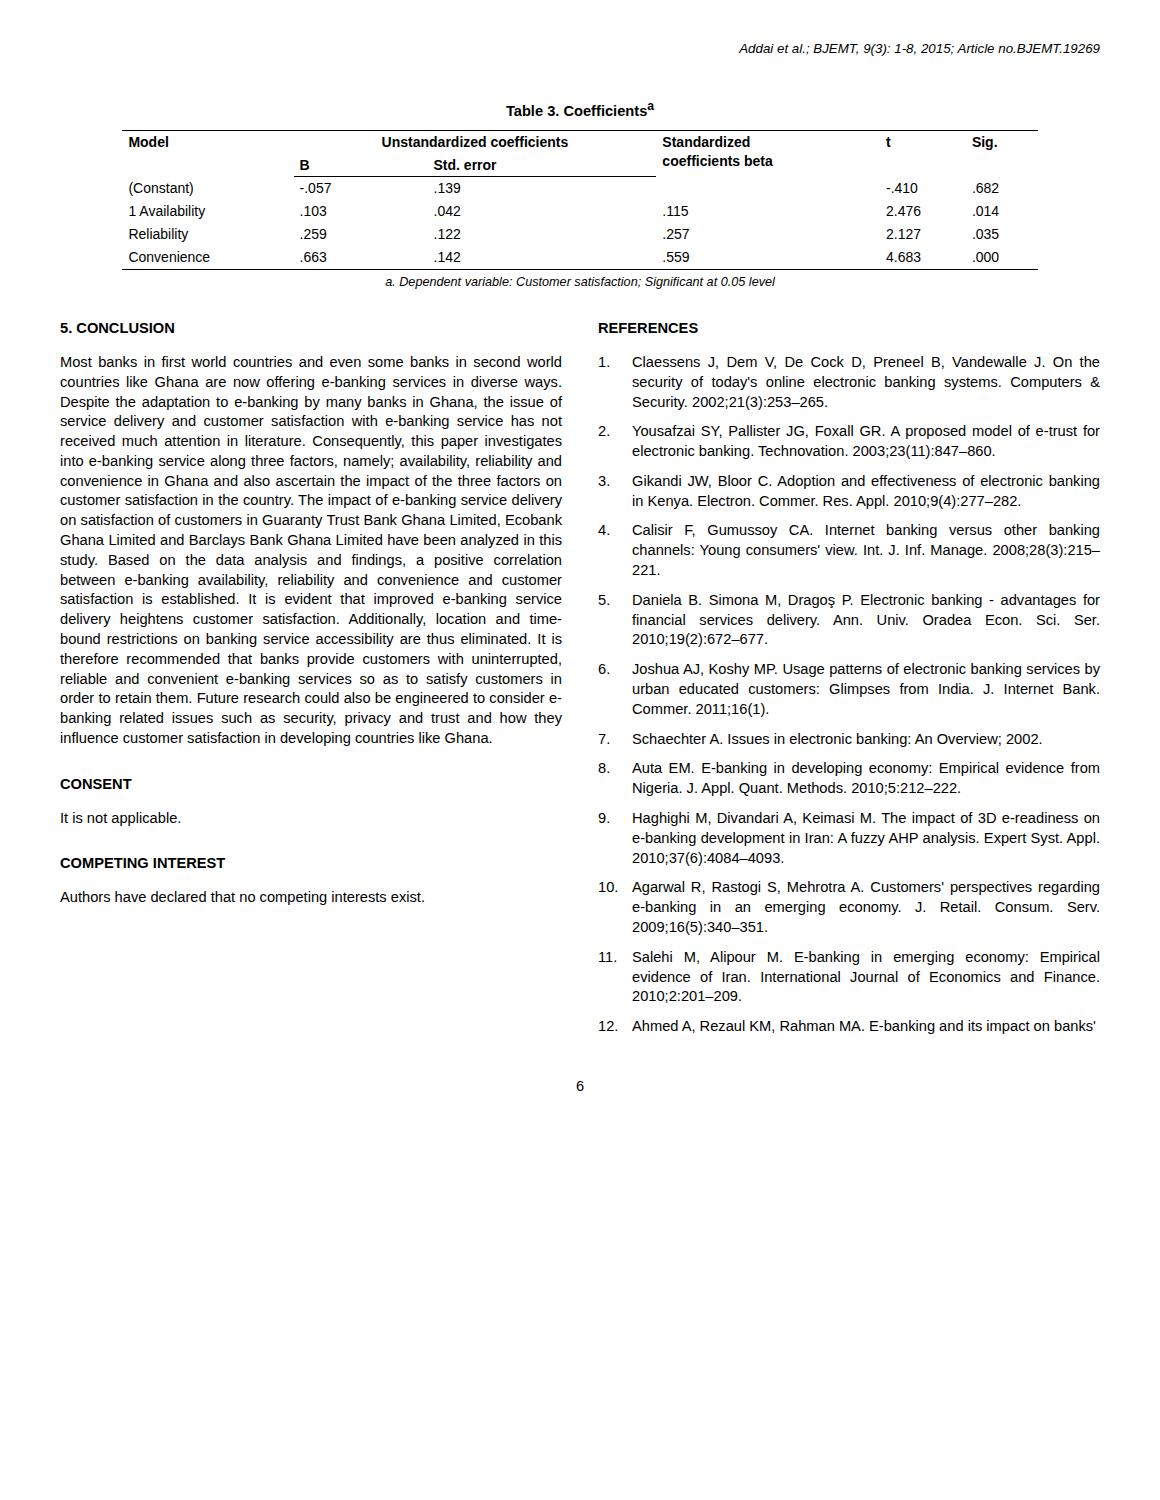Addai et al.; BJEMT, 9(3): 1-8, 2015; Article no.BJEMT.19269
Table 3. Coefficientsa
| Model | Unstandardized coefficients | Standardized coefficients beta | t | Sig. |
| --- | --- | --- | --- | --- |
| B | Std. error |
| (Constant) | -.057 | .139 | | -.410 | .682 |
| 1 Availability | .103 | .042 | .115 | 2.476 | .014 |
| Reliability | .259 | .122 | .257 | 2.127 | .035 |
| Convenience | .663 | .142 | .559 | 4.683 | .000 |
a. Dependent variable: Customer satisfaction; Significant at 0.05 level
5. CONCLUSION
Most banks in first world countries and even some banks in second world countries like Ghana are now offering e-banking services in diverse ways. Despite the adaptation to e-banking by many banks in Ghana, the issue of service delivery and customer satisfaction with e-banking service has not received much attention in literature. Consequently, this paper investigates into e-banking service along three factors, namely; availability, reliability and convenience in Ghana and also ascertain the impact of the three factors on customer satisfaction in the country. The impact of e-banking service delivery on satisfaction of customers in Guaranty Trust Bank Ghana Limited, Ecobank Ghana Limited and Barclays Bank Ghana Limited have been analyzed in this study. Based on the data analysis and findings, a positive correlation between e-banking availability, reliability and convenience and customer satisfaction is established. It is evident that improved e-banking service delivery heightens customer satisfaction. Additionally, location and time-bound restrictions on banking service accessibility are thus eliminated. It is therefore recommended that banks provide customers with uninterrupted, reliable and convenient e-banking services so as to satisfy customers in order to retain them. Future research could also be engineered to consider e-banking related issues such as security, privacy and trust and how they influence customer satisfaction in developing countries like Ghana.
CONSENT
It is not applicable.
COMPETING INTEREST
Authors have declared that no competing interests exist.
REFERENCES
Claessens J, Dem V, De Cock D, Preneel B, Vandewalle J. On the security of today's online electronic banking systems. Computers & Security. 2002;21(3):253–265.
Yousafzai SY, Pallister JG, Foxall GR. A proposed model of e-trust for electronic banking. Technovation. 2003;23(11):847–860.
Gikandi JW, Bloor C. Adoption and effectiveness of electronic banking in Kenya. Electron. Commer. Res. Appl. 2010;9(4):277–282.
Calisir F, Gumussoy CA. Internet banking versus other banking channels: Young consumers' view. Int. J. Inf. Manage. 2008;28(3):215–221.
Daniela B. Simona M, Dragoş P. Electronic banking - advantages for financial services delivery. Ann. Univ. Oradea Econ. Sci. Ser. 2010;19(2):672–677.
Joshua AJ, Koshy MP. Usage patterns of electronic banking services by urban educated customers: Glimpses from India. J. Internet Bank. Commer. 2011;16(1).
Schaechter A. Issues in electronic banking: An Overview; 2002.
Auta EM. E-banking in developing economy: Empirical evidence from Nigeria. J. Appl. Quant. Methods. 2010;5:212–222.
Haghighi M, Divandari A, Keimasi M. The impact of 3D e-readiness on e-banking development in Iran: A fuzzy AHP analysis. Expert Syst. Appl. 2010;37(6):4084–4093.
Agarwal R, Rastogi S, Mehrotra A. Customers' perspectives regarding e-banking in an emerging economy. J. Retail. Consum. Serv. 2009;16(5):340–351.
Salehi M, Alipour M. E-banking in emerging economy: Empirical evidence of Iran. International Journal of Economics and Finance. 2010;2:201–209.
Ahmed A, Rezaul KM, Rahman MA. E-banking and its impact on banks'
6